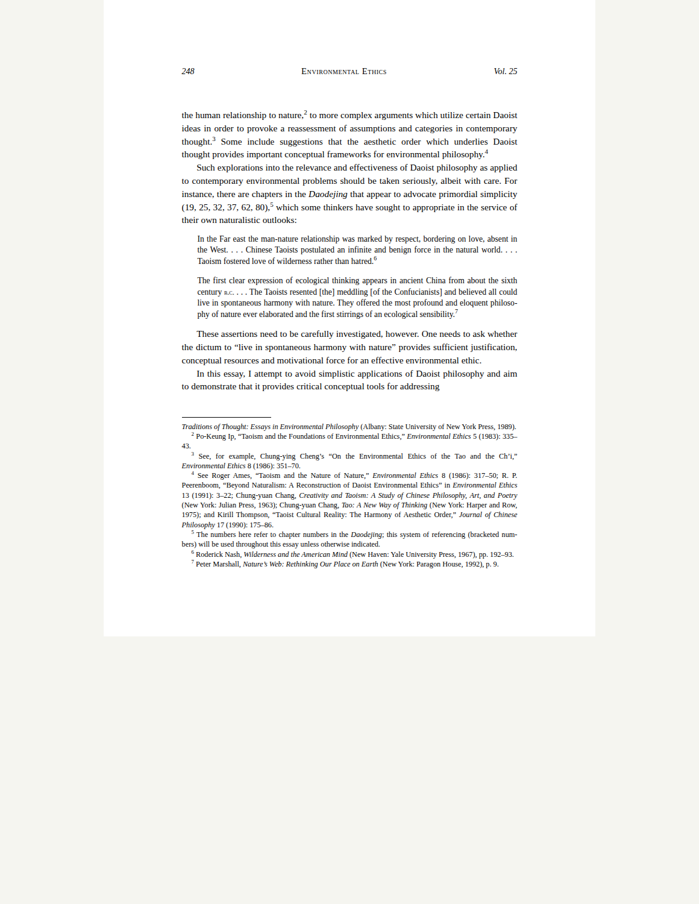248 Environmental Ethics Vol. 25
the human relationship to nature,2 to more complex arguments which utilize certain Daoist ideas in order to provoke a reassessment of assumptions and categories in contemporary thought.3 Some include suggestions that the aesthetic order which underlies Daoist thought provides important conceptual frameworks for environmental philosophy.4
Such explorations into the relevance and effectiveness of Daoist philosophy as applied to contemporary environmental problems should be taken seriously, albeit with care. For instance, there are chapters in the Daodejing that appear to advocate primordial simplicity (19, 25, 32, 37, 62, 80),5 which some thinkers have sought to appropriate in the service of their own naturalistic outlooks:
In the Far east the man-nature relationship was marked by respect, bordering on love, absent in the West. . . . Chinese Taoists postulated an infinite and benign force in the natural world. . . . Taoism fostered love of wilderness rather than hatred.6
The first clear expression of ecological thinking appears in ancient China from about the sixth century b.c. . . . The Taoists resented [the] meddling [of the Confucianists] and believed all could live in spontaneous harmony with nature. They offered the most profound and eloquent philosophy of nature ever elaborated and the first stirrings of an ecological sensibility.7
These assertions need to be carefully investigated, however. One needs to ask whether the dictum to “live in spontaneous harmony with nature” provides sufficient justification, conceptual resources and motivational force for an effective environmental ethic.
In this essay, I attempt to avoid simplistic applications of Daoist philosophy and aim to demonstrate that it provides critical conceptual tools for addressing
Traditions of Thought: Essays in Environmental Philosophy (Albany: State University of New York Press, 1989).
2 Po-Keung Ip, “Taoism and the Foundations of Environmental Ethics,” Environmental Ethics 5 (1983): 335–43.
3 See, for example, Chung-ying Cheng’s “On the Environmental Ethics of the Tao and the Ch’i,” Environmental Ethics 8 (1986): 351–70.
4 See Roger Ames, “Taoism and the Nature of Nature,” Environmental Ethics 8 (1986): 317–50; R. P. Peerenboom, “Beyond Naturalism: A Reconstruction of Daoist Environmental Ethics” in Environmental Ethics 13 (1991): 3–22; Chung-yuan Chang, Creativity and Taoism: A Study of Chinese Philosophy, Art, and Poetry (New York: Julian Press, 1963); Chung-yuan Chang, Tao: A New Way of Thinking (New York: Harper and Row, 1975); and Kirill Thompson, “Taoist Cultural Reality: The Harmony of Aesthetic Order,” Journal of Chinese Philosophy 17 (1990): 175–86.
5 The numbers here refer to chapter numbers in the Daodejing; this system of referencing (bracketed numbers) will be used throughout this essay unless otherwise indicated.
6 Roderick Nash, Wilderness and the American Mind (New Haven: Yale University Press, 1967), pp. 192–93.
7 Peter Marshall, Nature’s Web: Rethinking Our Place on Earth (New York: Paragon House, 1992), p. 9.